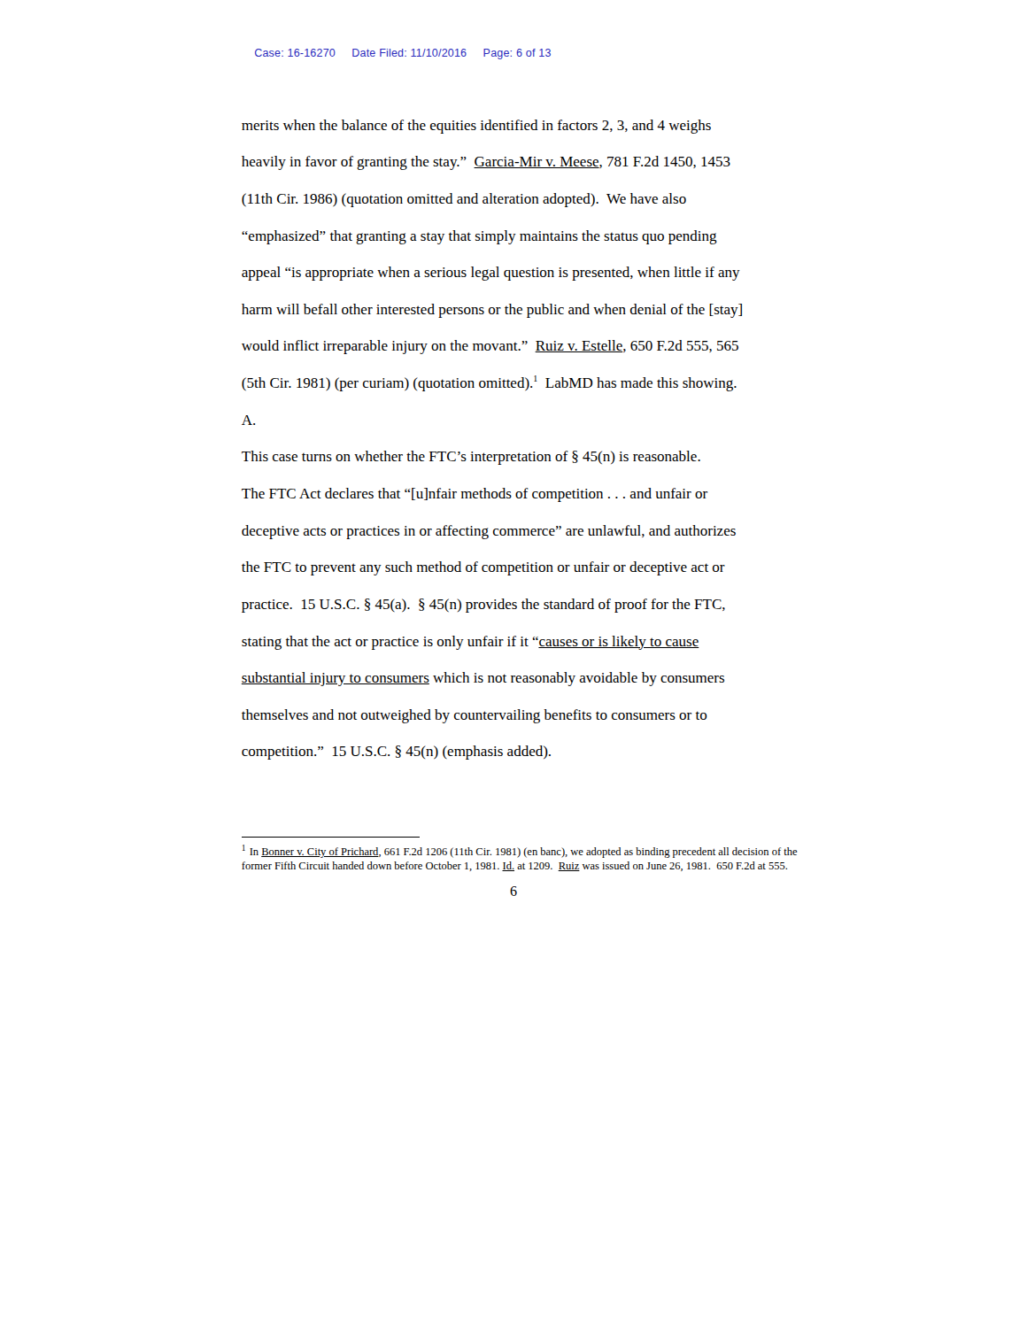Case: 16-16270 Date Filed: 11/10/2016 Page: 6 of 13
merits when the balance of the equities identified in factors 2, 3, and 4 weighs
heavily in favor of granting the stay.” Garcia-Mir v. Meese, 781 F.2d 1450, 1453
(11th Cir. 1986) (quotation omitted and alteration adopted). We have also
“emphasized” that granting a stay that simply maintains the status quo pending
appeal “is appropriate when a serious legal question is presented, when little if any
harm will befall other interested persons or the public and when denial of the [stay]
would inflict irreparable injury on the movant.” Ruiz v. Estelle, 650 F.2d 555, 565
(5th Cir. 1981) (per curiam) (quotation omitted).1 LabMD has made this showing.
A.
This case turns on whether the FTC’s interpretation of § 45(n) is reasonable.
The FTC Act declares that “[u]nfair methods of competition . . . and unfair or
deceptive acts or practices in or affecting commerce” are unlawful, and authorizes
the FTC to prevent any such method of competition or unfair or deceptive act or
practice. 15 U.S.C. § 45(a). § 45(n) provides the standard of proof for the FTC,
stating that the act or practice is only unfair if it “causes or is likely to cause
substantial injury to consumers which is not reasonably avoidable by consumers
themselves and not outweighed by countervailing benefits to consumers or to
competition.” 15 U.S.C. § 45(n) (emphasis added).
1 In Bonner v. City of Prichard, 661 F.2d 1206 (11th Cir. 1981) (en banc), we adopted as binding precedent all decision of the former Fifth Circuit handed down before October 1, 1981. Id. at 1209. Ruiz was issued on June 26, 1981. 650 F.2d at 555.
6